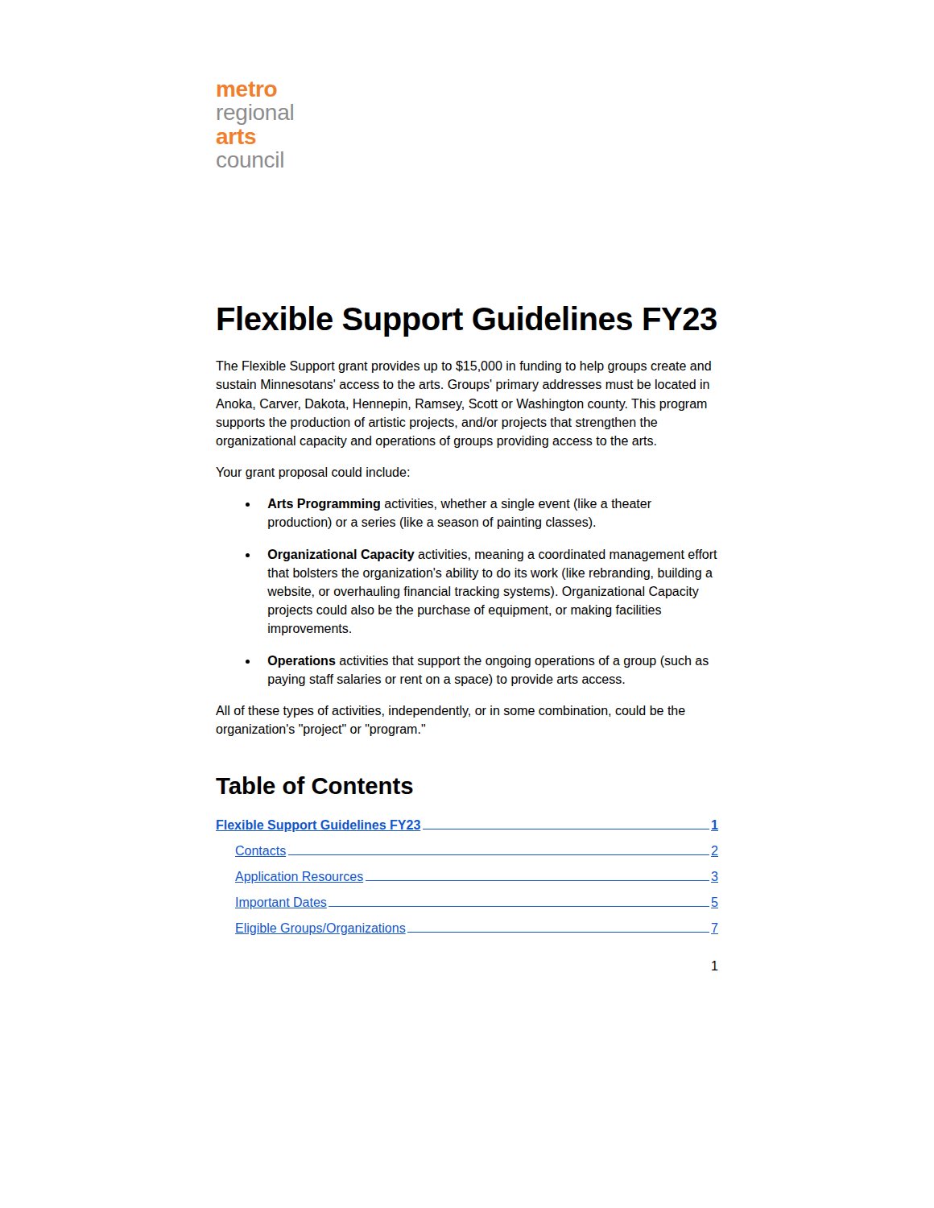metro
regional
arts
council
Flexible Support Guidelines FY23
The Flexible Support grant provides up to $15,000 in funding to help groups create and sustain Minnesotans' access to the arts. Groups' primary addresses must be located in Anoka, Carver, Dakota, Hennepin, Ramsey, Scott or Washington county. This program supports the production of artistic projects, and/or projects that strengthen the organizational capacity and operations of groups providing access to the arts.
Your grant proposal could include:
Arts Programming activities, whether a single event (like a theater production) or a series (like a season of painting classes).
Organizational Capacity activities, meaning a coordinated management effort that bolsters the organization's ability to do its work (like rebranding, building a website, or overhauling financial tracking systems). Organizational Capacity projects could also be the purchase of equipment, or making facilities improvements.
Operations activities that support the ongoing operations of a group (such as paying staff salaries or rent on a space) to provide arts access.
All of these types of activities, independently, or in some combination, could be the organization's "project" or "program."
Table of Contents
Flexible Support Guidelines FY23 1
Contacts 2
Application Resources 3
Important Dates 5
Eligible Groups/Organizations 7
1